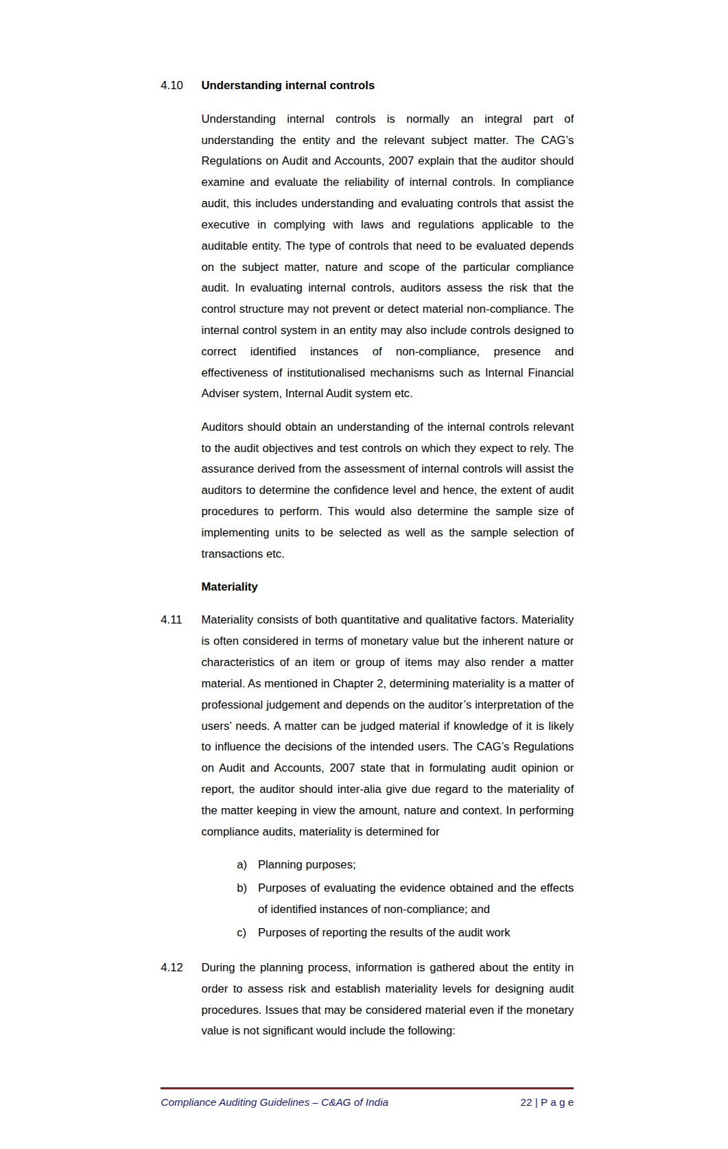4.10
Understanding internal controls
Understanding internal controls is normally an integral part of understanding the entity and the relevant subject matter. The CAG’s Regulations on Audit and Accounts, 2007 explain that the auditor should examine and evaluate the reliability of internal controls. In compliance audit, this includes understanding and evaluating controls that assist the executive in complying with laws and regulations applicable to the auditable entity. The type of controls that need to be evaluated depends on the subject matter, nature and scope of the particular compliance audit. In evaluating internal controls, auditors assess the risk that the control structure may not prevent or detect material non-compliance. The internal control system in an entity may also include controls designed to correct identified instances of non-compliance, presence and effectiveness of institutionalised mechanisms such as Internal Financial Adviser system, Internal Audit system etc.
Auditors should obtain an understanding of the internal controls relevant to the audit objectives and test controls on which they expect to rely. The assurance derived from the assessment of internal controls will assist the auditors to determine the confidence level and hence, the extent of audit procedures to perform. This would also determine the sample size of implementing units to be selected as well as the sample selection of transactions etc.
Materiality
4.11
Materiality consists of both quantitative and qualitative factors. Materiality is often considered in terms of monetary value but the inherent nature or characteristics of an item or group of items may also render a matter material. As mentioned in Chapter 2, determining materiality is a matter of professional judgement and depends on the auditor’s interpretation of the users’ needs. A matter can be judged material if knowledge of it is likely to influence the decisions of the intended users. The CAG’s Regulations on Audit and Accounts, 2007 state that in formulating audit opinion or report, the auditor should inter-alia give due regard to the materiality of the matter keeping in view the amount, nature and context. In performing compliance audits, materiality is determined for
a) Planning purposes;
b) Purposes of evaluating the evidence obtained and the effects of identified instances of non-compliance; and
c) Purposes of reporting the results of the audit work
4.12
During the planning process, information is gathered about the entity in order to assess risk and establish materiality levels for designing audit procedures. Issues that may be considered material even if the monetary value is not significant would include the following:
Compliance Auditing Guidelines – C&AG of India
22 | P a g e